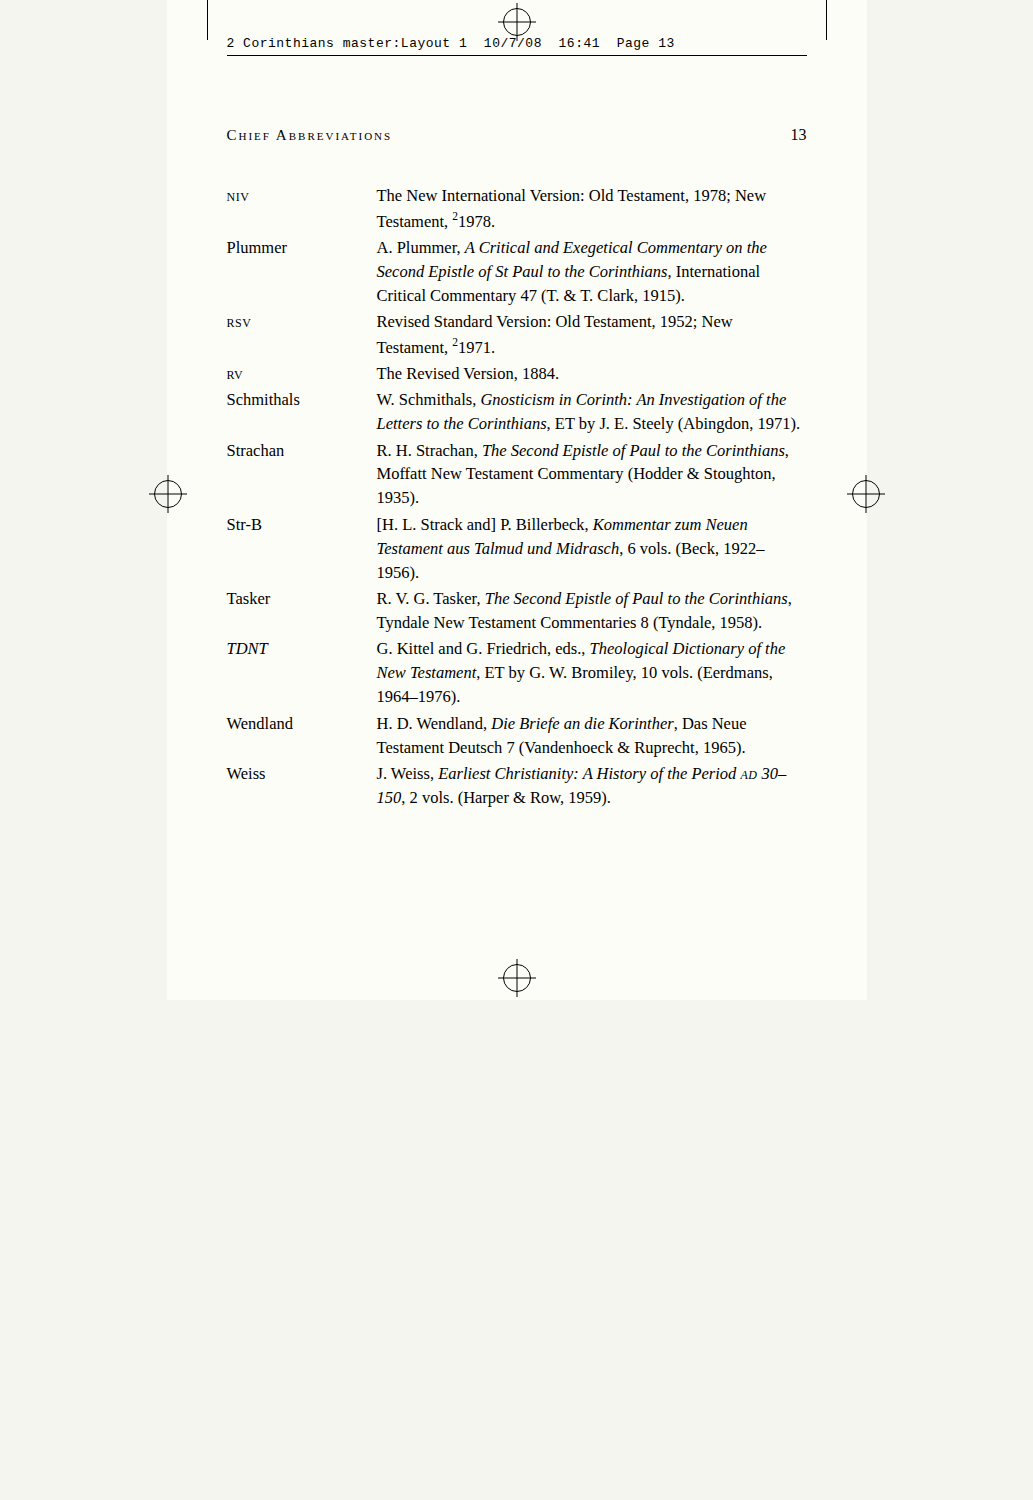2 Corinthians master:Layout 1 10/7/08 16:41 Page 13
Chief Abbreviations 13
niv
The New International Version: Old Testament, 1978; New Testament, 21978.
Plummer
A. Plummer, A Critical and Exegetical Commentary on the Second Epistle of St Paul to the Corinthians, International Critical Commentary 47 (T. & T. Clark, 1915).
rsv
Revised Standard Version: Old Testament, 1952; New Testament, 21971.
rv
The Revised Version, 1884.
Schmithals
W. Schmithals, Gnosticism in Corinth: An Investigation of the Letters to the Corinthians, ET by J. E. Steely (Abingdon, 1971).
Strachan
R. H. Strachan, The Second Epistle of Paul to the Corinthians, Moffatt New Testament Commentary (Hodder & Stoughton, 1935).
Str-B
[H. L. Strack and] P. Billerbeck, Kommentar zum Neuen Testament aus Talmud und Midrasch, 6 vols. (Beck, 1922–1956).
Tasker
R. V. G. Tasker, The Second Epistle of Paul to the Corinthians, Tyndale New Testament Commentaries 8 (Tyndale, 1958).
TDNT
G. Kittel and G. Friedrich, eds., Theological Dictionary of the New Testament, ET by G. W. Bromiley, 10 vols. (Eerdmans, 1964–1976).
Wendland
H. D. Wendland, Die Briefe an die Korinther, Das Neue Testament Deutsch 7 (Vandenhoeck & Ruprecht, 1965).
Weiss
J. Weiss, Earliest Christianity: A History of the Period ad 30–150, 2 vols. (Harper & Row, 1959).